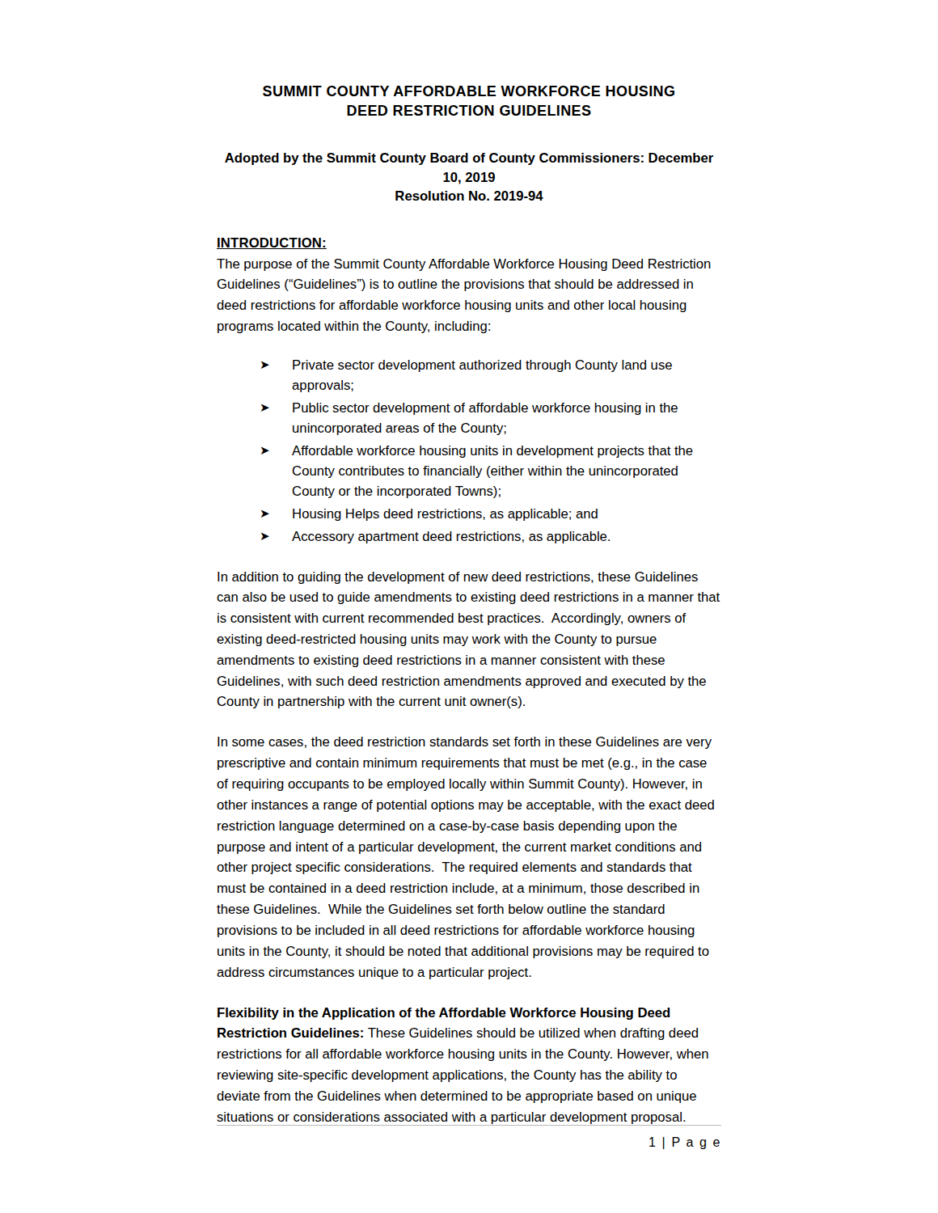Summit County Affordable Workforce Housing
Deed Restriction Guidelines
Adopted by the Summit County Board of County Commissioners: December 10, 2019
Resolution No. 2019-94
INTRODUCTION:
The purpose of the Summit County Affordable Workforce Housing Deed Restriction Guidelines (“Guidelines”) is to outline the provisions that should be addressed in deed restrictions for affordable workforce housing units and other local housing programs located within the County, including:
Private sector development authorized through County land use approvals;
Public sector development of affordable workforce housing in the unincorporated areas of the County;
Affordable workforce housing units in development projects that the County contributes to financially (either within the unincorporated County or the incorporated Towns);
Housing Helps deed restrictions, as applicable; and
Accessory apartment deed restrictions, as applicable.
In addition to guiding the development of new deed restrictions, these Guidelines can also be used to guide amendments to existing deed restrictions in a manner that is consistent with current recommended best practices. Accordingly, owners of existing deed-restricted housing units may work with the County to pursue amendments to existing deed restrictions in a manner consistent with these Guidelines, with such deed restriction amendments approved and executed by the County in partnership with the current unit owner(s).
In some cases, the deed restriction standards set forth in these Guidelines are very prescriptive and contain minimum requirements that must be met (e.g., in the case of requiring occupants to be employed locally within Summit County). However, in other instances a range of potential options may be acceptable, with the exact deed restriction language determined on a case-by-case basis depending upon the purpose and intent of a particular development, the current market conditions and other project specific considerations. The required elements and standards that must be contained in a deed restriction include, at a minimum, those described in these Guidelines. While the Guidelines set forth below outline the standard provisions to be included in all deed restrictions for affordable workforce housing units in the County, it should be noted that additional provisions may be required to address circumstances unique to a particular project.
Flexibility in the Application of the Affordable Workforce Housing Deed Restriction Guidelines: These Guidelines should be utilized when drafting deed restrictions for all affordable workforce housing units in the County. However, when reviewing site-specific development applications, the County has the ability to deviate from the Guidelines when determined to be appropriate based on unique situations or considerations associated with a particular development proposal.
1 | P a g e